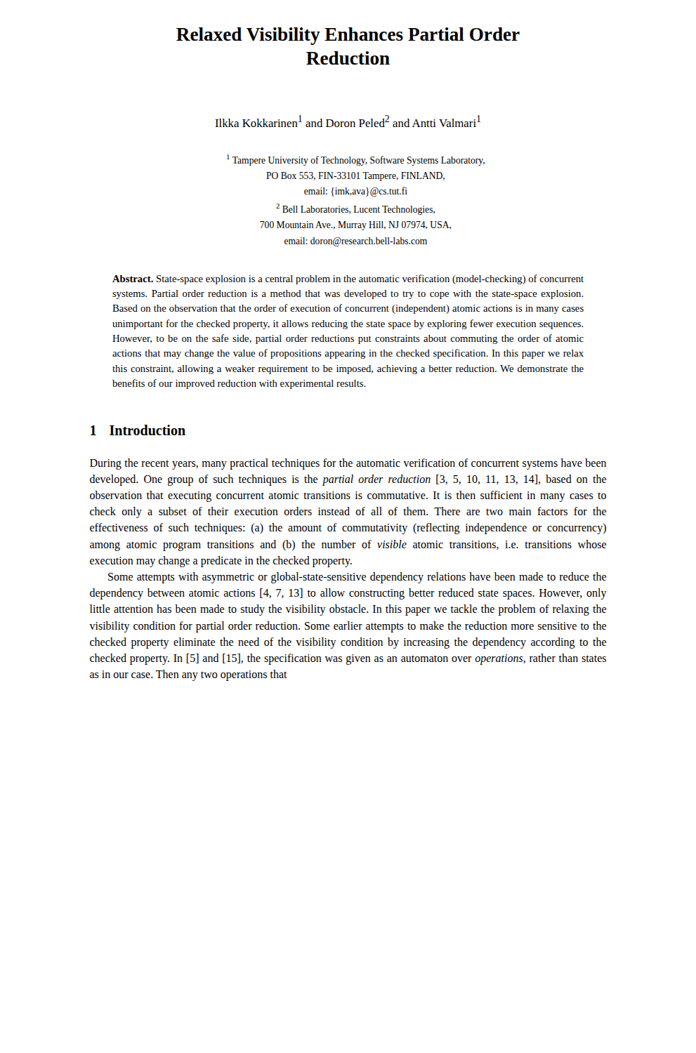Relaxed Visibility Enhances Partial Order
Reduction
Ilkka Kokkarinen1 and Doron Peled2 and Antti Valmari1
1 Tampere University of Technology, Software Systems Laboratory,
PO Box 553, FIN-33101 Tampere, FINLAND,
email: {imk,ava}@cs.tut.fi
2 Bell Laboratories, Lucent Technologies,
700 Mountain Ave., Murray Hill, NJ 07974, USA,
email: doron@research.bell-labs.com
Abstract. State-space explosion is a central problem in the automatic verification (model-checking) of concurrent systems. Partial order reduction is a method that was developed to try to cope with the state-space explosion. Based on the observation that the order of execution of concurrent (independent) atomic actions is in many cases unimportant for the checked property, it allows reducing the state space by exploring fewer execution sequences. However, to be on the safe side, partial order reductions put constraints about commuting the order of atomic actions that may change the value of propositions appearing in the checked specification. In this paper we relax this constraint, allowing a weaker requirement to be imposed, achieving a better reduction. We demonstrate the benefits of our improved reduction with experimental results.
1 Introduction
During the recent years, many practical techniques for the automatic verification of concurrent systems have been developed. One group of such techniques is the partial order reduction [3, 5, 10, 11, 13, 14], based on the observation that executing concurrent atomic transitions is commutative. It is then sufficient in many cases to check only a subset of their execution orders instead of all of them. There are two main factors for the effectiveness of such techniques: (a) the amount of commutativity (reflecting independence or concurrency) among atomic program transitions and (b) the number of visible atomic transitions, i.e. transitions whose execution may change a predicate in the checked property.
Some attempts with asymmetric or global-state-sensitive dependency relations have been made to reduce the dependency between atomic actions [4, 7, 13] to allow constructing better reduced state spaces. However, only little attention has been made to study the visibility obstacle. In this paper we tackle the problem of relaxing the visibility condition for partial order reduction. Some earlier attempts to make the reduction more sensitive to the checked property eliminate the need of the visibility condition by increasing the dependency according to the checked property. In [5] and [15], the specification was given as an automaton over operations, rather than states as in our case. Then any two operations that